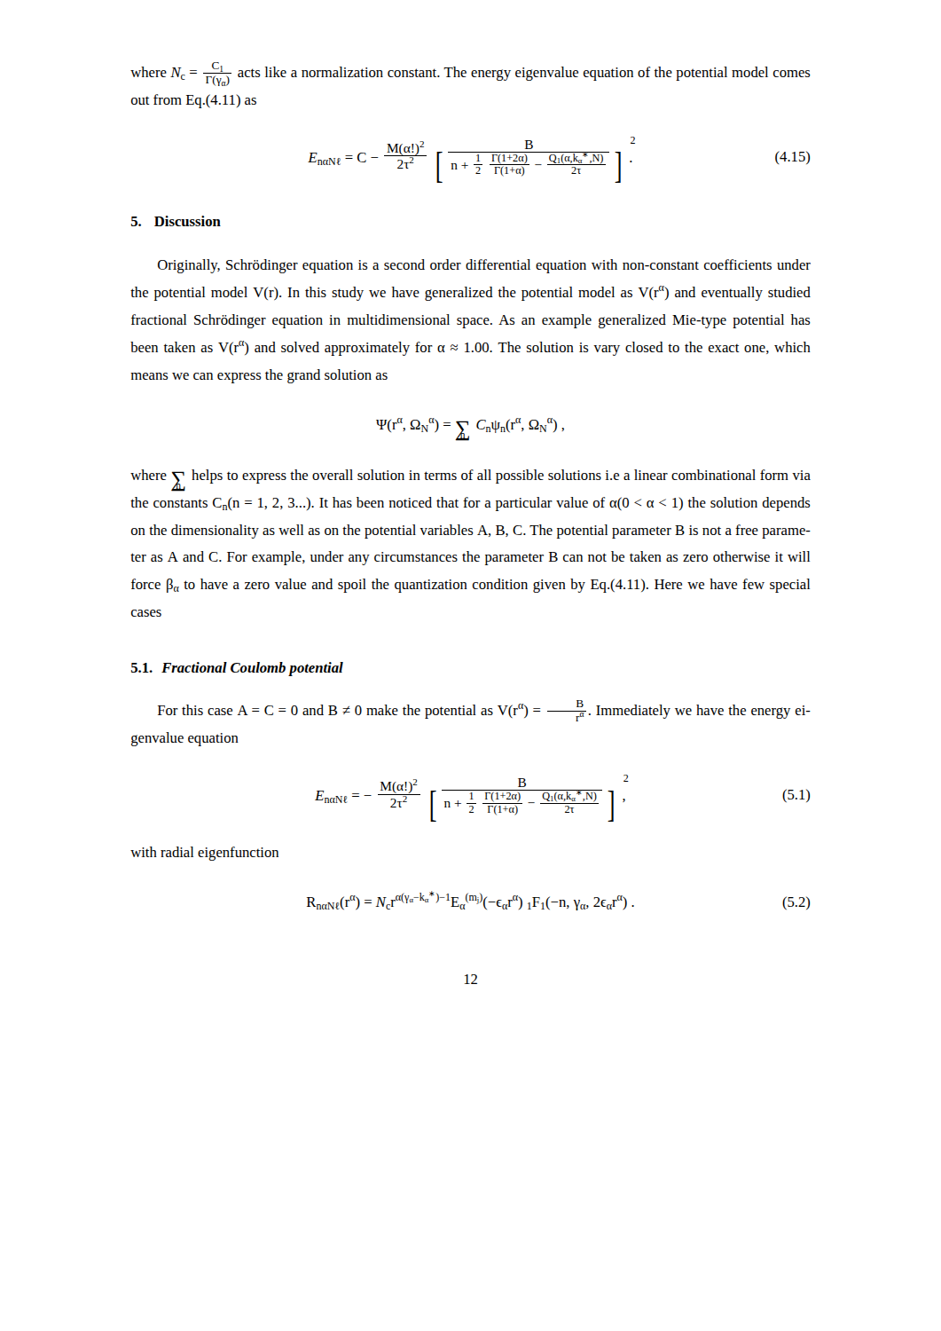where Nc = C1 Γ(γα) acts like a normalization constant. The energy eigenvalue equation of the potential model comes out from Eq.(4.11) as
EnαNℓ = C − M(α!)22τ2 [Bn + 12 Γ(1+2α) Γ(1+α) − Q1(α,kα∗,N) 2τ] 2 . (4.15)
5. Discussion
Originally, Schrödinger equation is a second order differential equation with non-constant coefficients under the potential model V(r). In this study we have generalized the potential model as V(rα) and eventually studied fractional Schrödinger equation in multidimensional space. As an example generalized Mie-type potential has been taken as V(rα) and solved approximately for α ≈ 1.00. The solution is vary closed to the exact one, which means we can express the grand solution as
Ψ(rα, ΩNα) = ∑n Cnψn(rα, ΩNα) ,
where ∑n helps to express the overall solution in terms of all possible solutions i.e a linear combinational form via the constants Cn(n = 1, 2, 3...). It has been noticed that for a particular value of α(0 < α < 1) the solution depends on the dimensionality as well as on the potential variables A, B, C. The potential parameter B is not a free parameter as A and C. For example, under any circumstances the parameter B can not be taken as zero otherwise it will force βα to have a zero value and spoil the quantization condition given by Eq.(4.11). Here we have few special cases
5.1. Fractional Coulomb potential
For this case A = C = 0 and B ≠ 0 make the potential as V(rα) = Brα. Immediately we have the energy eigenvalue equation
EnαNℓ = − M(α!)22τ2 [Bn + 12 Γ(1+2α) Γ(1+α) − Q1(α,kα∗,N) 2τ] 2 , (5.1)
with radial eigenfunction
RnαNℓ(rα) = Ncrα(γα−kα∗)−1Eα(mj)(−ϵαrα) 1F1(−n, γα, 2ϵαrα) . (5.2)
12